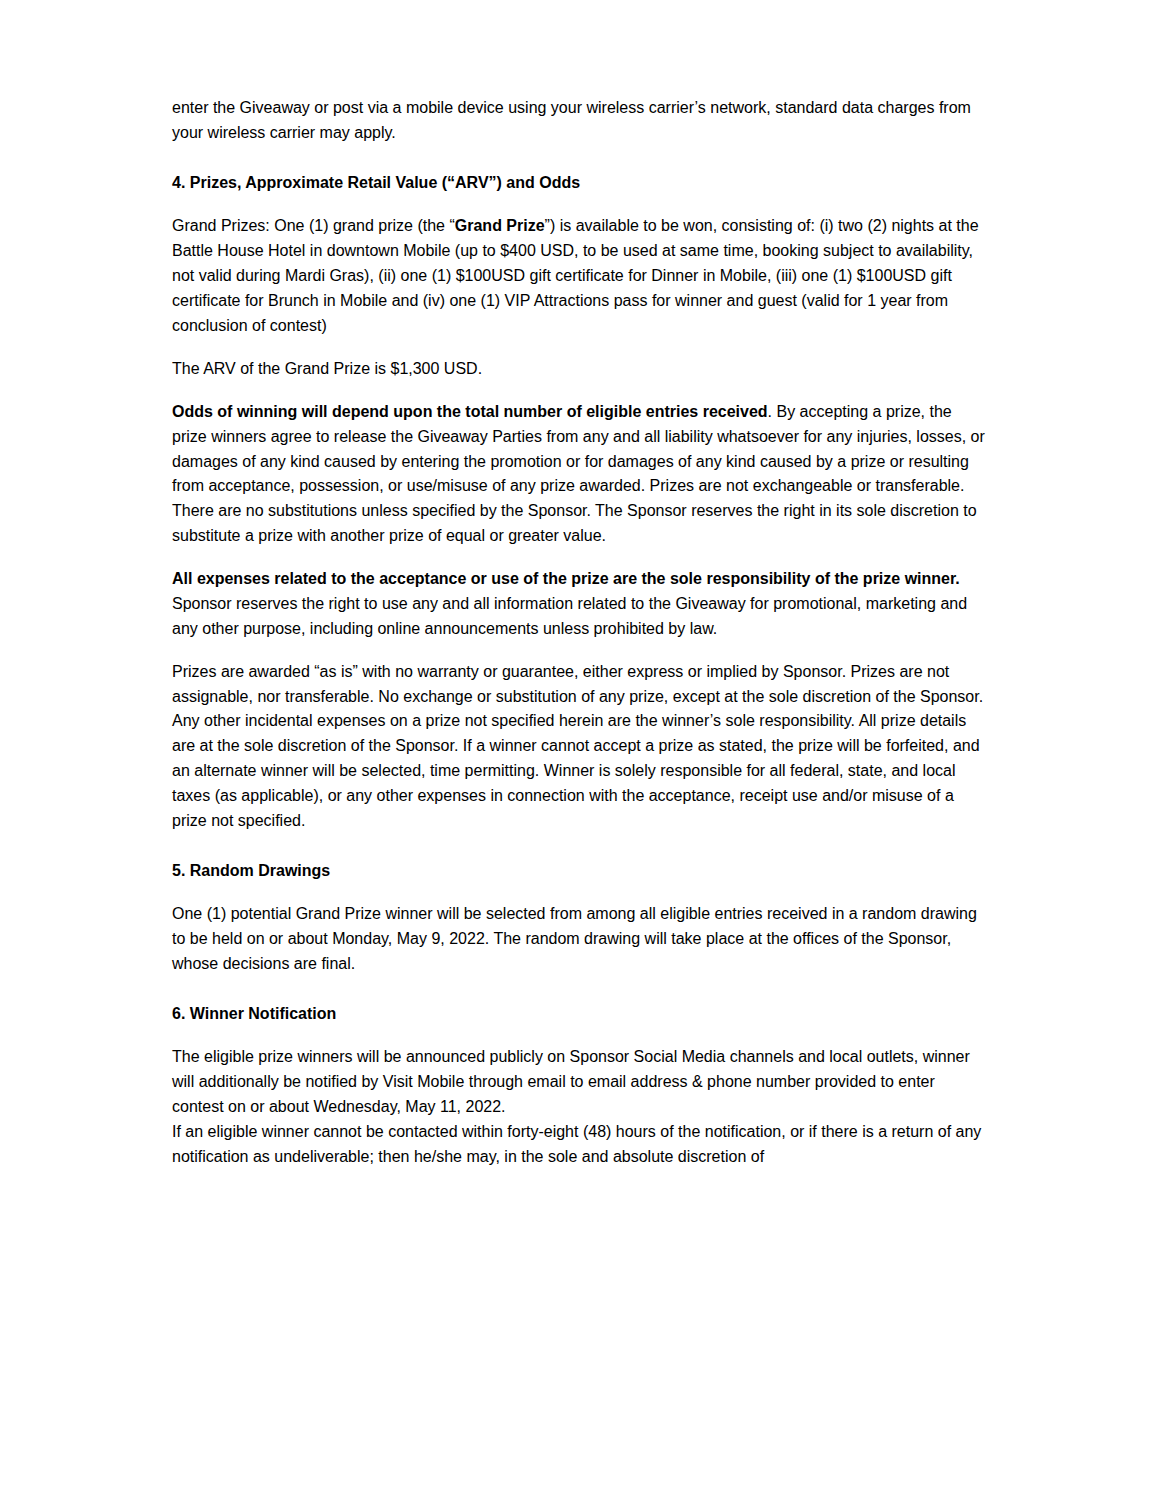enter the Giveaway or post via a mobile device using your wireless carrier’s network, standard data charges from your wireless carrier may apply.
4. Prizes, Approximate Retail Value (“ARV”) and Odds
Grand Prizes: One (1) grand prize (the “Grand Prize”) is available to be won, consisting of: (i) two (2) nights at the Battle House Hotel in downtown Mobile (up to $400 USD, to be used at same time, booking subject to availability, not valid during Mardi Gras), (ii) one (1) $100USD gift certificate for Dinner in Mobile, (iii) one (1) $100USD gift certificate for Brunch in Mobile and (iv) one (1) VIP Attractions pass for winner and guest (valid for 1 year from conclusion of contest)
The ARV of the Grand Prize is $1,300 USD.
Odds of winning will depend upon the total number of eligible entries received. By accepting a prize, the prize winners agree to release the Giveaway Parties from any and all liability whatsoever for any injuries, losses, or damages of any kind caused by entering the promotion or for damages of any kind caused by a prize or resulting from acceptance, possession, or use/misuse of any prize awarded. Prizes are not exchangeable or transferable. There are no substitutions unless specified by the Sponsor. The Sponsor reserves the right in its sole discretion to substitute a prize with another prize of equal or greater value.
All expenses related to the acceptance or use of the prize are the sole responsibility of the prize winner. Sponsor reserves the right to use any and all information related to the Giveaway for promotional, marketing and any other purpose, including online announcements unless prohibited by law.
Prizes are awarded “as is” with no warranty or guarantee, either express or implied by Sponsor. Prizes are not assignable, nor transferable. No exchange or substitution of any prize, except at the sole discretion of the Sponsor. Any other incidental expenses on a prize not specified herein are the winner’s sole responsibility. All prize details are at the sole discretion of the Sponsor. If a winner cannot accept a prize as stated, the prize will be forfeited, and an alternate winner will be selected, time permitting. Winner is solely responsible for all federal, state, and local taxes (as applicable), or any other expenses in connection with the acceptance, receipt use and/or misuse of a prize not specified.
5. Random Drawings
One (1) potential Grand Prize winner will be selected from among all eligible entries received in a random drawing to be held on or about Monday, May 9, 2022. The random drawing will take place at the offices of the Sponsor, whose decisions are final.
6. Winner Notification
The eligible prize winners will be announced publicly on Sponsor Social Media channels and local outlets, winner will additionally be notified by Visit Mobile through email to email address & phone number provided to enter contest on or about Wednesday, May 11, 2022.
If an eligible winner cannot be contacted within forty-eight (48) hours of the notification, or if there is a return of any notification as undeliverable; then he/she may, in the sole and absolute discretion of